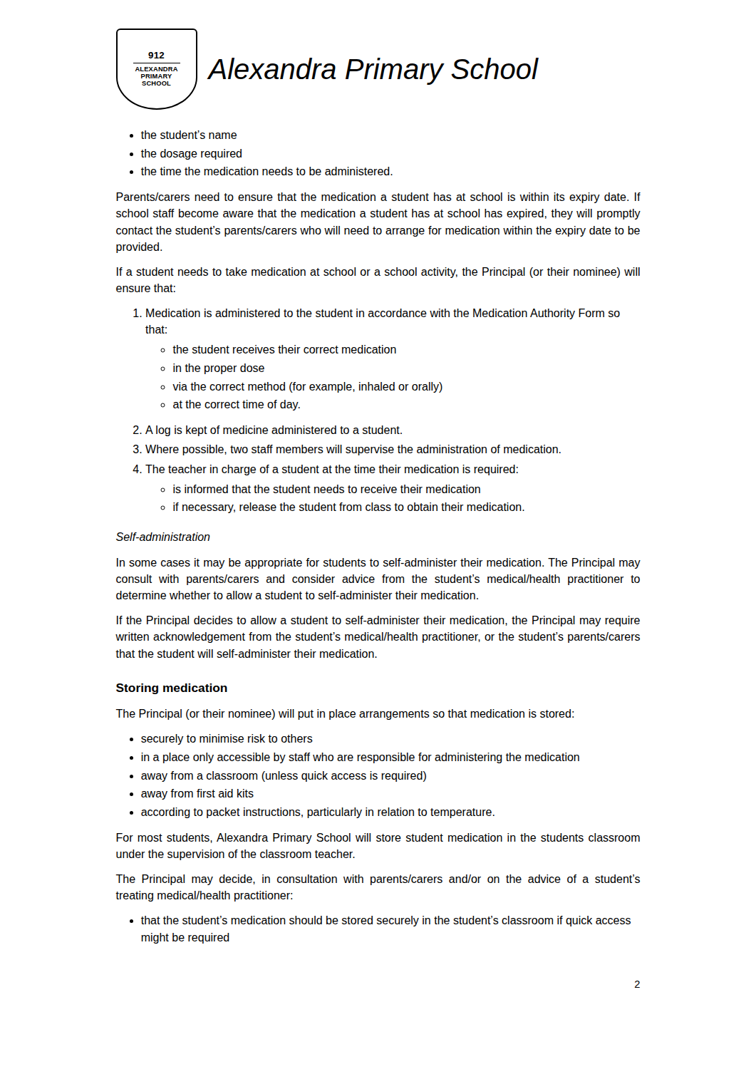912 ALEXANDRA PRIMARY SCHOOL
Alexandra Primary School
the student’s name
the dosage required
the time the medication needs to be administered.
Parents/carers need to ensure that the medication a student has at school is within its expiry date. If school staff become aware that the medication a student has at school has expired, they will promptly contact the student’s parents/carers who will need to arrange for medication within the expiry date to be provided.
If a student needs to take medication at school or a school activity, the Principal (or their nominee) will ensure that:
Medication is administered to the student in accordance with the Medication Authority Form so that:
the student receives their correct medication
in the proper dose
via the correct method (for example, inhaled or orally)
at the correct time of day.
A log is kept of medicine administered to a student.
Where possible, two staff members will supervise the administration of medication.
The teacher in charge of a student at the time their medication is required:
is informed that the student needs to receive their medication
if necessary, release the student from class to obtain their medication.
Self-administration
In some cases it may be appropriate for students to self-administer their medication. The Principal may consult with parents/carers and consider advice from the student’s medical/health practitioner to determine whether to allow a student to self-administer their medication.
If the Principal decides to allow a student to self-administer their medication, the Principal may require written acknowledgement from the student’s medical/health practitioner, or the student’s parents/carers that the student will self-administer their medication.
Storing medication
The Principal (or their nominee) will put in place arrangements so that medication is stored:
securely to minimise risk to others
in a place only accessible by staff who are responsible for administering the medication
away from a classroom (unless quick access is required)
away from first aid kits
according to packet instructions, particularly in relation to temperature.
For most students, Alexandra Primary School will store student medication in the students classroom under the supervision of the classroom teacher.
The Principal may decide, in consultation with parents/carers and/or on the advice of a student’s treating medical/health practitioner:
that the student’s medication should be stored securely in the student’s classroom if quick access might be required
2